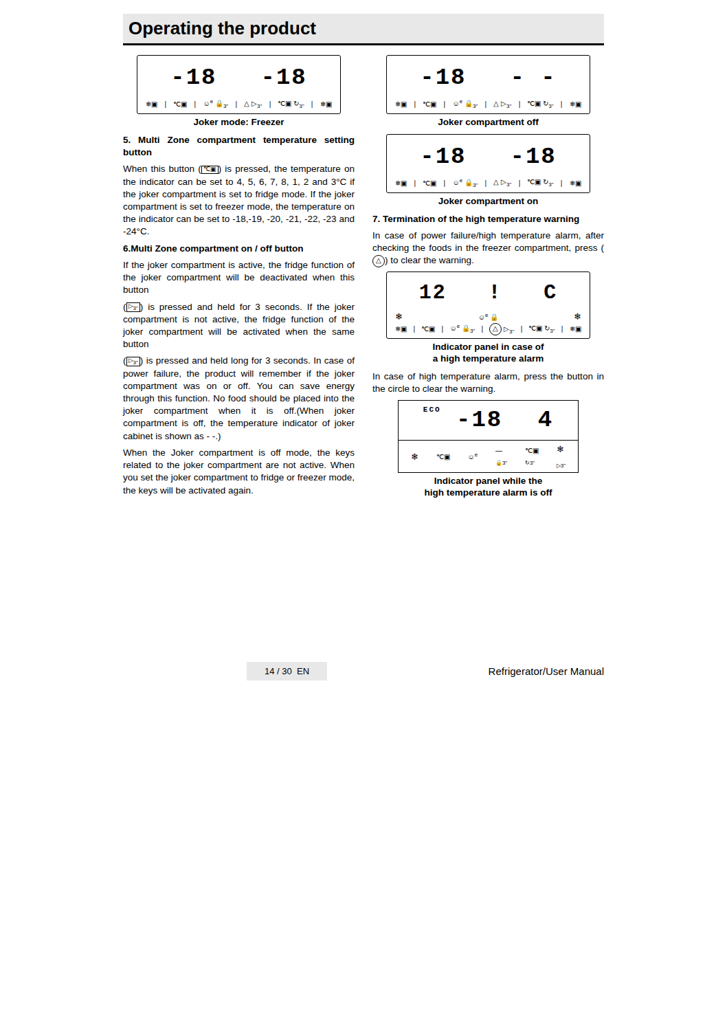Operating the product
-18-18
❄▣ | ℃▣ | ☺e 🔒3" | △ ▷3" | ℃▣ ↻3" | ❄▣
Joker mode: Freezer
5. Multi Zone compartment temperature setting button
When this button (℃▣) is pressed, the temperature on the indicator can be set to 4, 5, 6, 7, 8, 1, 2 and 3°C if the joker compartment is set to fridge mode. If the joker compartment is set to freezer mode, the temperature on the indicator can be set to -18,-19, -20, -21, -22, -23 and -24°C.
6.Multi Zone compartment on / off button
If the joker compartment is active, the fridge function of the joker compartment will be deactivated when this button
(▷3") is pressed and held for 3 seconds. If the joker compartment is not active, the fridge function of the joker compartment will be activated when the same button
(▷3") is pressed and held long for 3 seconds. In case of power failure, the product will remember if the joker compartment was on or off. You can save energy through this function. No food should be placed into the joker compartment when it is off.(When joker compartment is off, the temperature indicator of joker cabinet is shown as - -.)
When the Joker compartment is off mode, the keys related to the joker compartment are not active. When you set the joker compartment to fridge or freezer mode, the keys will be activated again.
-18- -
❄▣ | ℃▣ | ☺e 🔒3" | △ ▷3" | ℃▣ ↻3" | ❄▣
Joker compartment off
-18-18
❄▣ | ℃▣ | ☺e 🔒3" | △ ▷3" | ℃▣ ↻3" | ❄▣
Joker compartment on
7. Termination of the high temperature warning
In case of power failure/high temperature alarm, after checking the foods in the freezer compartment, press (△) to clear the warning.
12!C
❄ ☺e 🔒 ❄
❄▣ | ℃▣ | ☺e 🔒3" | △ ▷3" | ℃▣ ↻3" | ❄▣
Indicator panel in case of
a high temperature alarm
In case of high temperature alarm, press the button in the circle to clear the warning.
ECO -184
❄ ℃▣ ☺e —
🔒3" ℃▣
↻3" ❄
▷3"
Indicator panel while the
high temperature alarm is off
14 / 30 EN
Refrigerator/User Manual